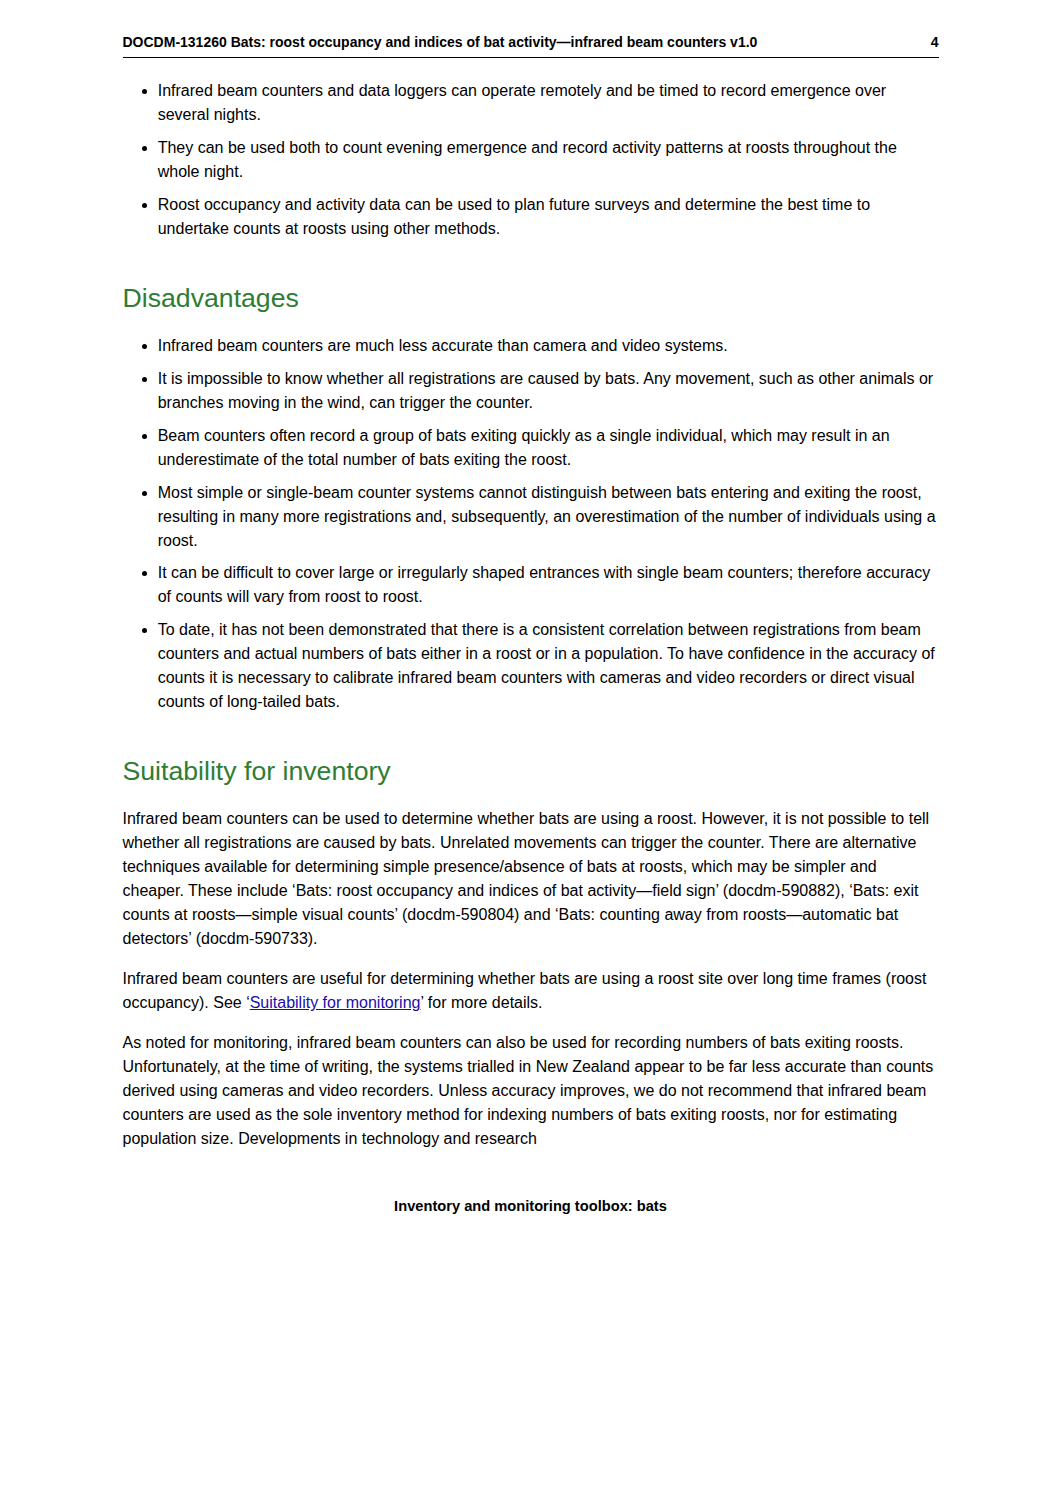DOCDM-131260 Bats: roost occupancy and indices of bat activity—infrared beam counters v1.0 4
Infrared beam counters and data loggers can operate remotely and be timed to record emergence over several nights.
They can be used both to count evening emergence and record activity patterns at roosts throughout the whole night.
Roost occupancy and activity data can be used to plan future surveys and determine the best time to undertake counts at roosts using other methods.
Disadvantages
Infrared beam counters are much less accurate than camera and video systems.
It is impossible to know whether all registrations are caused by bats. Any movement, such as other animals or branches moving in the wind, can trigger the counter.
Beam counters often record a group of bats exiting quickly as a single individual, which may result in an underestimate of the total number of bats exiting the roost.
Most simple or single-beam counter systems cannot distinguish between bats entering and exiting the roost, resulting in many more registrations and, subsequently, an overestimation of the number of individuals using a roost.
It can be difficult to cover large or irregularly shaped entrances with single beam counters; therefore accuracy of counts will vary from roost to roost.
To date, it has not been demonstrated that there is a consistent correlation between registrations from beam counters and actual numbers of bats either in a roost or in a population. To have confidence in the accuracy of counts it is necessary to calibrate infrared beam counters with cameras and video recorders or direct visual counts of long-tailed bats.
Suitability for inventory
Infrared beam counters can be used to determine whether bats are using a roost. However, it is not possible to tell whether all registrations are caused by bats. Unrelated movements can trigger the counter. There are alternative techniques available for determining simple presence/absence of bats at roosts, which may be simpler and cheaper. These include ‘Bats: roost occupancy and indices of bat activity—field sign’ (docdm-590882), ‘Bats: exit counts at roosts—simple visual counts’ (docdm-590804) and ‘Bats: counting away from roosts—automatic bat detectors’ (docdm-590733).
Infrared beam counters are useful for determining whether bats are using a roost site over long time frames (roost occupancy). See ‘Suitability for monitoring’ for more details.
As noted for monitoring, infrared beam counters can also be used for recording numbers of bats exiting roosts. Unfortunately, at the time of writing, the systems trialled in New Zealand appear to be far less accurate than counts derived using cameras and video recorders. Unless accuracy improves, we do not recommend that infrared beam counters are used as the sole inventory method for indexing numbers of bats exiting roosts, nor for estimating population size. Developments in technology and research
Inventory and monitoring toolbox: bats